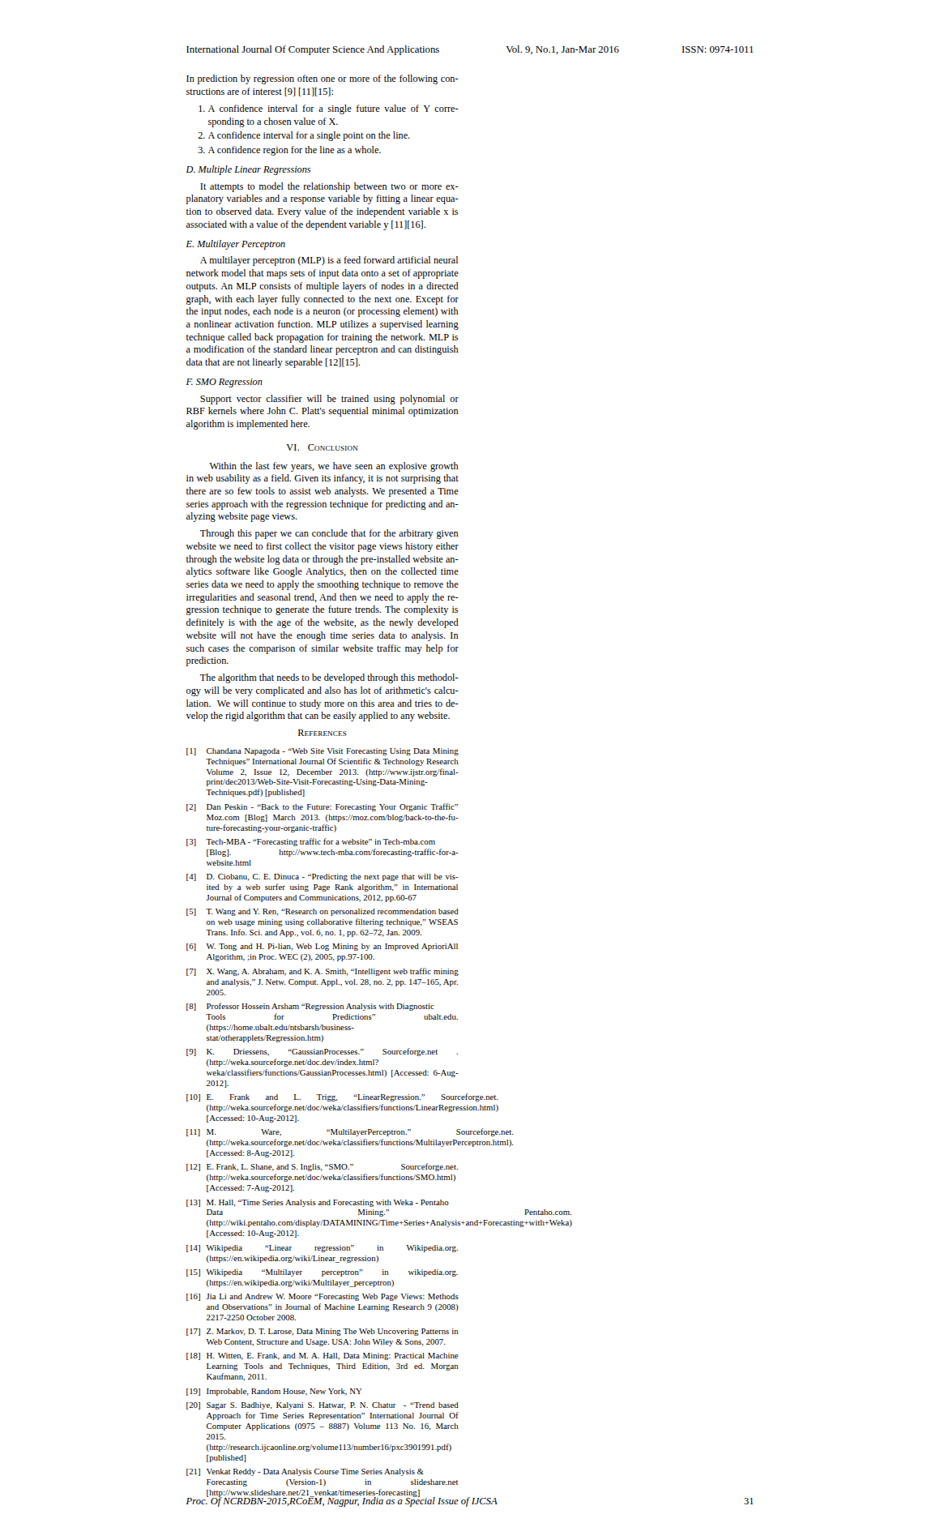International Journal Of Computer Science And Applications
Vol. 9, No.1, Jan-Mar 2016
ISSN: 0974-1011
In prediction by regression often one or more of the following constructions are of interest [9] [11][15]:
A confidence interval for a single future value of Y corresponding to a chosen value of X.
A confidence interval for a single point on the line.
A confidence region for the line as a whole.
D. Multiple Linear Regressions
It attempts to model the relationship between two or more explanatory variables and a response variable by fitting a linear equation to observed data. Every value of the independent variable x is associated with a value of the dependent variable y [11][16].
E. Multilayer Perceptron
A multilayer perceptron (MLP) is a feed forward artificial neural network model that maps sets of input data onto a set of appropriate outputs. An MLP consists of multiple layers of nodes in a directed graph, with each layer fully connected to the next one. Except for the input nodes, each node is a neuron (or processing element) with a nonlinear activation function. MLP utilizes a supervised learning technique called back propagation for training the network. MLP is a modification of the standard linear perceptron and can distinguish data that are not linearly separable [12][15].
F. SMO Regression
Support vector classifier will be trained using polynomial or RBF kernels where John C. Platt's sequential minimal optimization algorithm is implemented here.
VI. Conclusion
Within the last few years, we have seen an explosive growth in web usability as a field. Given its infancy, it is not surprising that there are so few tools to assist web analysts. We presented a Time series approach with the regression technique for predicting and analyzing website page views.
Through this paper we can conclude that for the arbitrary given website we need to first collect the visitor page views history either through the website log data or through the pre-installed website analytics software like Google Analytics, then on the collected time series data we need to apply the smoothing technique to remove the irregularities and seasonal trend, And then we need to apply the regression technique to generate the future trends. The complexity is definitely is with the age of the website, as the newly developed website will not have the enough time series data to analysis. In such cases the comparison of similar website traffic may help for prediction.
The algorithm that needs to be developed through this methodology will be very complicated and also has lot of arithmetic's calculation. We will continue to study more on this area and tries to develop the rigid algorithm that can be easily applied to any website.
References
[1]
Chandana Napagoda - “Web Site Visit Forecasting Using Data Mining Techniques” International Journal Of Scientific & Technology Research Volume 2, Issue 12, December 2013. (http://www.ijstr.org/final-print/dec2013/Web-Site-Visit-Forecasting-Using-Data-Mining-Techniques.pdf) [published]
[2]
Dan Peskin - “Back to the Future: Forecasting Your Organic Traffic” Moz.com [Blog] March 2013. (https://moz.com/blog/back-to-the-future-forecasting-your-organic-traffic)
[3]
Tech-MBA - “Forecasting traffic for a website” in Tech-mba.com
[Blog]. http://www.tech-mba.com/forecasting-traffic-for-a-
website.html
[4]
D. Ciobanu, C. E. Dinuca - “Predicting the next page that will be visited by a web surfer using Page Rank algorithm,” in International Journal of Computers and Communications, 2012, pp.60-67
[5]
T. Wang and Y. Ren, “Research on personalized recommendation based on web usage mining using collaborative filtering technique,” WSEAS Trans. Info. Sci. and App., vol. 6, no. 1, pp. 62–72, Jan. 2009.
[6]
W. Tong and H. Pi-lian, Web Log Mining by an Improved AprioriAll Algorithm, ;in Proc. WEC (2), 2005, pp.97-100.
[7]
X. Wang, A. Abraham, and K. A. Smith, “Intelligent web traffic mining and analysis,” J. Netw. Comput. Appl., vol. 28, no. 2, pp. 147–165, Apr. 2005.
[8]
Professor Hossein Arsham “Regression Analysis with Diagnostic
Tools for Predictions”ubalt.edu.
(https://home.ubalt.edu/ntsbarsh/business-stat/otherapplets/Regression.htm)
[9]
K. Driessens,“GaussianProcesses.”Sourceforge.net.
(http://weka.sourceforge.net/doc.dev/index.html?weka/classifiers/functions/GaussianProcesses.html) [Accessed: 6-Aug-2012].
[10]
E. Frank and L. Trigg, “LinearRegression.” Sourceforge.net. (http://weka.sourceforge.net/doc/weka/classifiers/functions/LinearRegression.html) [Accessed: 10-Aug-2012].
[11]
M. Ware,“MultilayerPerceptron.”Sourceforge.net.
(http://weka.sourceforge.net/doc/weka/classifiers/functions/MultilayerPerceptron.html). [Accessed: 8-Aug-2012].
[12]
E. Frank, L. Shane, and S. Inglis, “SMO.”Sourceforge.net.
(http://weka.sourceforge.net/doc/weka/classifiers/functions/SMO.html) [Accessed: 7-Aug-2012].
[13]
M. Hall, “Time Series Analysis and Forecasting with Weka - Pentaho
Data Mining.”Pentaho.com.
(http://wiki.pentaho.com/display/DATAMINING/Time+Series+Analysis+and+Forecasting+with+Weka) [Accessed: 10-Aug-2012].
[14]
Wikipedia“Linear regression”in Wikipedia.org.
(https://en.wikipedia.org/wiki/Linear_regression)
[15]
Wikipedia“Multilayer perceptron”in wikipedia.org.
(https://en.wikipedia.org/wiki/Multilayer_perceptron)
[16]
Jia Li and Andrew W. Moore “Forecasting Web Page Views: Methods and Observations” in Journal of Machine Learning Research 9 (2008) 2217-2250 October 2008.
[17]
Z. Markov, D. T. Larose, Data Mining The Web Uncovering Patterns in Web Content, Structure and Usage. USA: John Wiley & Sons, 2007.
[18]
H. Witten, E. Frank, and M. A. Hall, Data Mining: Practical Machine Learning Tools and Techniques, Third Edition, 3rd ed. Morgan Kaufmann, 2011.
[19]
Improbable, Random House, New York, NY
[20]
Sagar S. Badhiye, Kalyani S. Hatwar, P. N. Chatur - “Trend based Approach for Time Series Representation” International Journal Of Computer Applications (0975 – 8887) Volume 113 No. 16, March 2015.
(http://research.ijcaonline.org/volume113/number16/pxc3901991.pdf) [published]
[21]
Venkat Reddy - Data Analysis Course Time Series Analysis &
Forecasting(Version-1) in slideshare.net
[http://www.slideshare.net/21_venkat/timeseries-forecasting]
Proc. Of NCRDBN-2015,RCoEM, Nagpur, India as a Special Issue of IJCSA
31